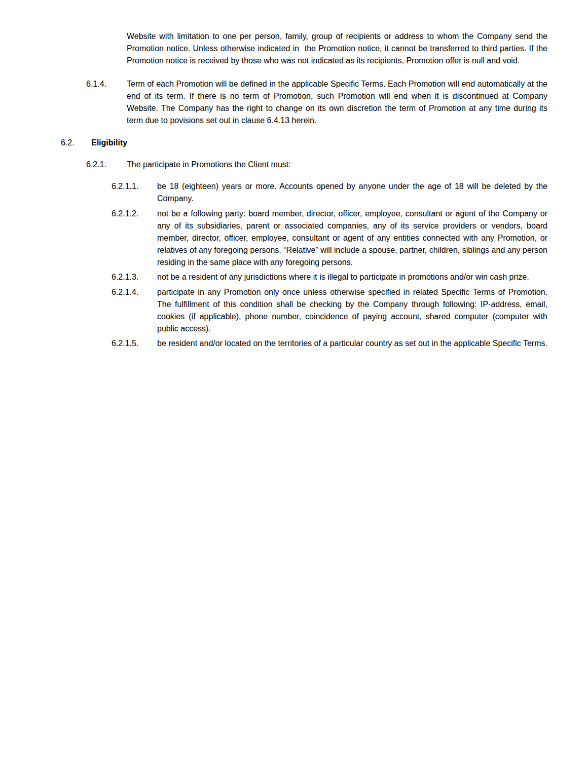Website with limitation to one per person, family, group of recipients or address to whom the Company send the Promotion notice. Unless otherwise indicated in the Promotion notice, it cannot be transferred to third parties. If the Promotion notice is received by those who was not indicated as its recipients, Promotion offer is null and void.
6.1.4.
Term of each Promotion will be defined in the applicable Specific Terms. Each Promotion will end automatically at the end of its term. If there is no term of Promotion, such Promotion will end when it is discontinued at Company Website. The Company has the right to change on its own discretion the term of Promotion at any time during its term due to povisions set out in clause 6.4.13 herein.
6.2.
Eligibility
6.2.1.
The participate in Promotions the Client must:
6.2.1.1.
be 18 (eighteen) years or more. Accounts opened by anyone under the age of 18 will be deleted by the Company.
6.2.1.2.
not be a following party: board member, director, officer, employee, consultant or agent of the Company or any of its subsidiaries, parent or associated companies, any of its service providers or vendors, board member, director, officer, employee, consultant or agent of any entities connected with any Promotion, or relatives of any foregoing persons. “Relative” will include a spouse, partner, children, siblings and any person residing in the same place with any foregoing persons.
6.2.1.3.
not be a resident of any jurisdictions where it is illegal to participate in promotions and/or win cash prize.
6.2.1.4.
participate in any Promotion only once unless otherwise specified in related Specific Terms of Promotion. The fulfillment of this condition shall be checking by the Company through following: IP-address, email, cookies (if applicable), phone number, coincidence of paying account, shared computer (computer with public access).
6.2.1.5.
be resident and/or located on the territories of a particular country as set out in the applicable Specific Terms.